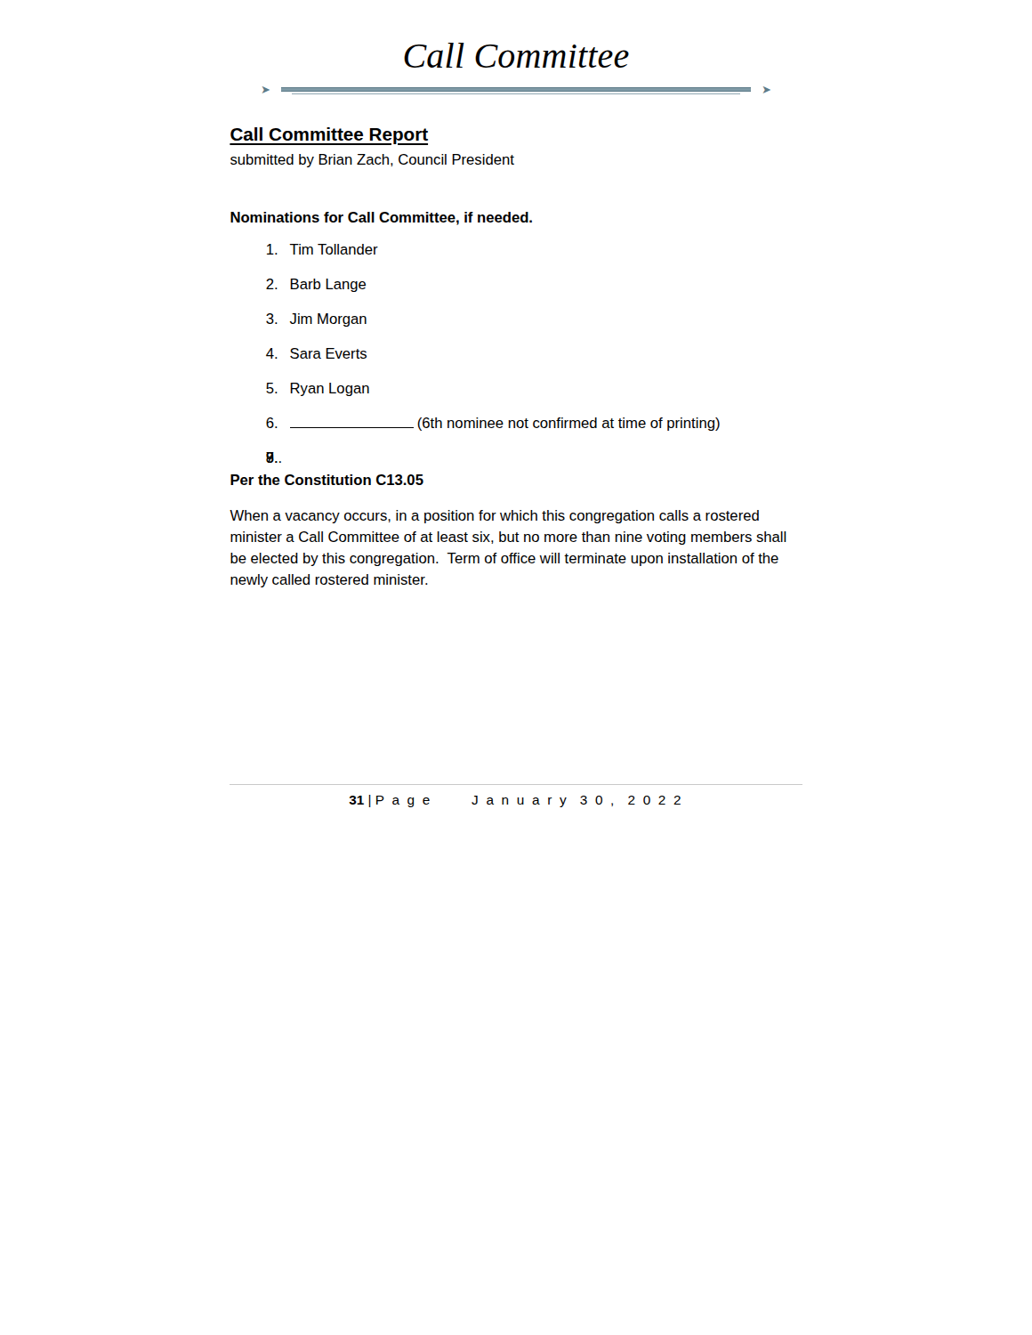Call Committee
➤ ➤
Call Committee Report
submitted by Brian Zach, Council President
Nominations for Call Committee, if needed.
Tim Tollander
Barb Lange
Jim Morgan
Sara Everts
Ryan Logan
(6th nominee not confirmed at time of printing)
Per the Constitution C13.05
When a vacancy occurs, in a position for which this congregation calls a rostered minister a Call Committee of at least six, but no more than nine voting members shall be elected by this congregation. Term of office will terminate upon installation of the newly called rostered minister.
31 | P a g e J a n u a r y 3 0 , 2 0 2 2